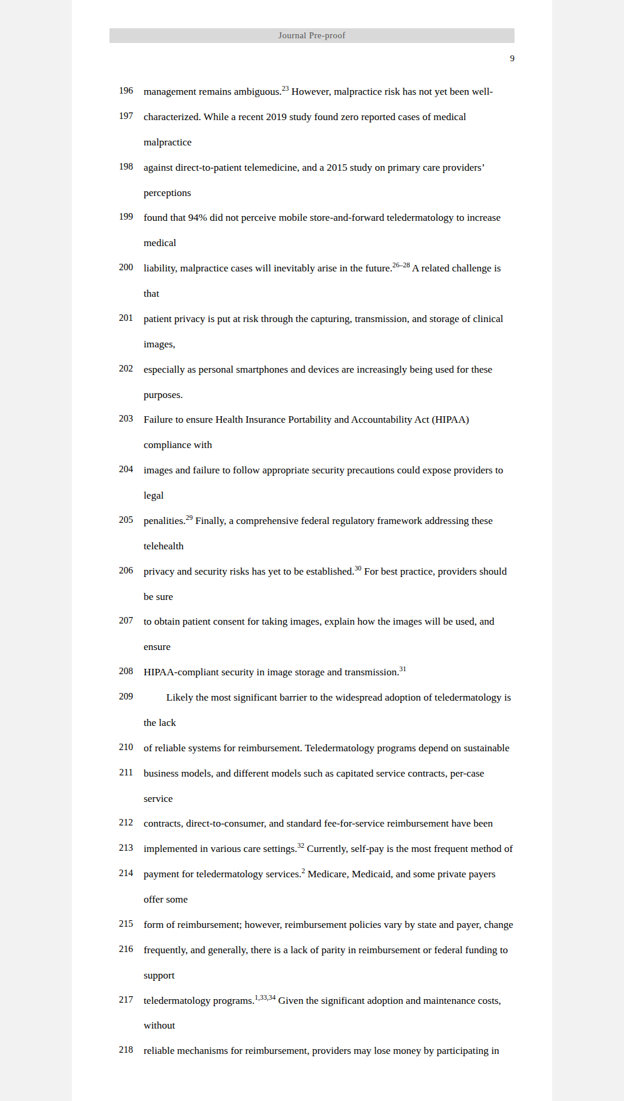Journal Pre-proof
9
management remains ambiguous.23 However, malpractice risk has not yet been well-
characterized. While a recent 2019 study found zero reported cases of medical malpractice
against direct-to-patient telemedicine, and a 2015 study on primary care providers’ perceptions
found that 94% did not perceive mobile store-and-forward teledermatology to increase medical
liability, malpractice cases will inevitably arise in the future.26–28 A related challenge is that
patient privacy is put at risk through the capturing, transmission, and storage of clinical images,
especially as personal smartphones and devices are increasingly being used for these purposes.
Failure to ensure Health Insurance Portability and Accountability Act (HIPAA) compliance with
images and failure to follow appropriate security precautions could expose providers to legal
penalities.29 Finally, a comprehensive federal regulatory framework addressing these telehealth
privacy and security risks has yet to be established.30 For best practice, providers should be sure
to obtain patient consent for taking images, explain how the images will be used, and ensure
HIPAA-compliant security in image storage and transmission.31
Likely the most significant barrier to the widespread adoption of teledermatology is the lack
of reliable systems for reimbursement. Teledermatology programs depend on sustainable
business models, and different models such as capitated service contracts, per-case service
contracts, direct-to-consumer, and standard fee-for-service reimbursement have been
implemented in various care settings.32 Currently, self-pay is the most frequent method of
payment for teledermatology services.2 Medicare, Medicaid, and some private payers offer some
form of reimbursement; however, reimbursement policies vary by state and payer, change
frequently, and generally, there is a lack of parity in reimbursement or federal funding to support
teledermatology programs.1,33,34 Given the significant adoption and maintenance costs, without
reliable mechanisms for reimbursement, providers may lose money by participating in